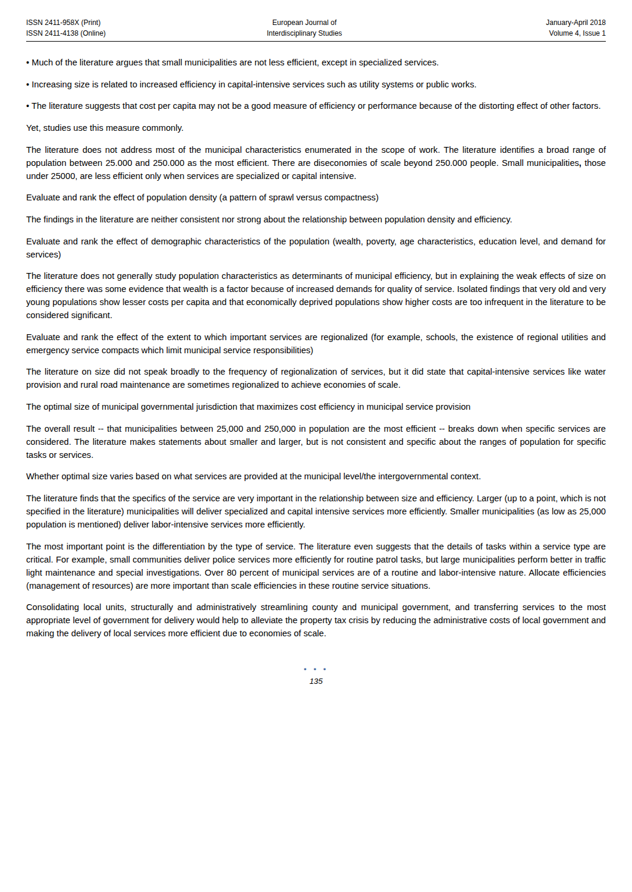| ISSN 2411-958X (Print) ISSN 2411-4138 (Online) | European Journal of Interdisciplinary Studies | January-April 2018 Volume 4, Issue 1 |
• Much of the literature argues that small municipalities are not less efficient, except in specialized services.
• Increasing size is related to increased efficiency in capital-intensive services such as utility systems or public works.
• The literature suggests that cost per capita may not be a good measure of efficiency or performance because of the distorting effect of other factors.
Yet, studies use this measure commonly.
The literature does not address most of the municipal characteristics enumerated in the scope of work. The literature identifies a broad range of population between 25.000 and 250.000 as the most efficient. There are diseconomies of scale beyond 250.000 people. Small municipalities, those under 25000, are less efficient only when services are specialized or capital intensive.
Evaluate and rank the effect of population density (a pattern of sprawl versus compactness)
The findings in the literature are neither consistent nor strong about the relationship between population density and efficiency.
Evaluate and rank the effect of demographic characteristics of the population (wealth, poverty, age characteristics, education level, and demand for services)
The literature does not generally study population characteristics as determinants of municipal efficiency, but in explaining the weak effects of size on efficiency there was some evidence that wealth is a factor because of increased demands for quality of service. Isolated findings that very old and very young populations show lesser costs per capita and that economically deprived populations show higher costs are too infrequent in the literature to be considered significant.
Evaluate and rank the effect of the extent to which important services are regionalized (for example, schools, the existence of regional utilities and emergency service compacts which limit municipal service responsibilities)
The literature on size did not speak broadly to the frequency of regionalization of services, but it did state that capital-intensive services like water provision and rural road maintenance are sometimes regionalized to achieve economies of scale.
The optimal size of municipal governmental jurisdiction that maximizes cost efficiency in municipal service provision
The overall result -- that municipalities between 25,000 and 250,000 in population are the most efficient -- breaks down when specific services are considered. The literature makes statements about smaller and larger, but is not consistent and specific about the ranges of population for specific tasks or services.
Whether optimal size varies based on what services are provided at the municipal level/the intergovernmental context.
The literature finds that the specifics of the service are very important in the relationship between size and efficiency. Larger (up to a point, which is not specified in the literature) municipalities will deliver specialized and capital intensive services more efficiently. Smaller municipalities (as low as 25,000 population is mentioned) deliver labor-intensive services more efficiently.
The most important point is the differentiation by the type of service. The literature even suggests that the details of tasks within a service type are critical. For example, small communities deliver police services more efficiently for routine patrol tasks, but large municipalities perform better in traffic light maintenance and special investigations. Over 80 percent of municipal services are of a routine and labor-intensive nature. Allocate efficiencies (management of resources) are more important than scale efficiencies in these routine service situations.
Consolidating local units, structurally and administratively streamlining county and municipal government, and transferring services to the most appropriate level of government for delivery would help to alleviate the property tax crisis by reducing the administrative costs of local government and making the delivery of local services more efficient due to economies of scale.
• • •
135